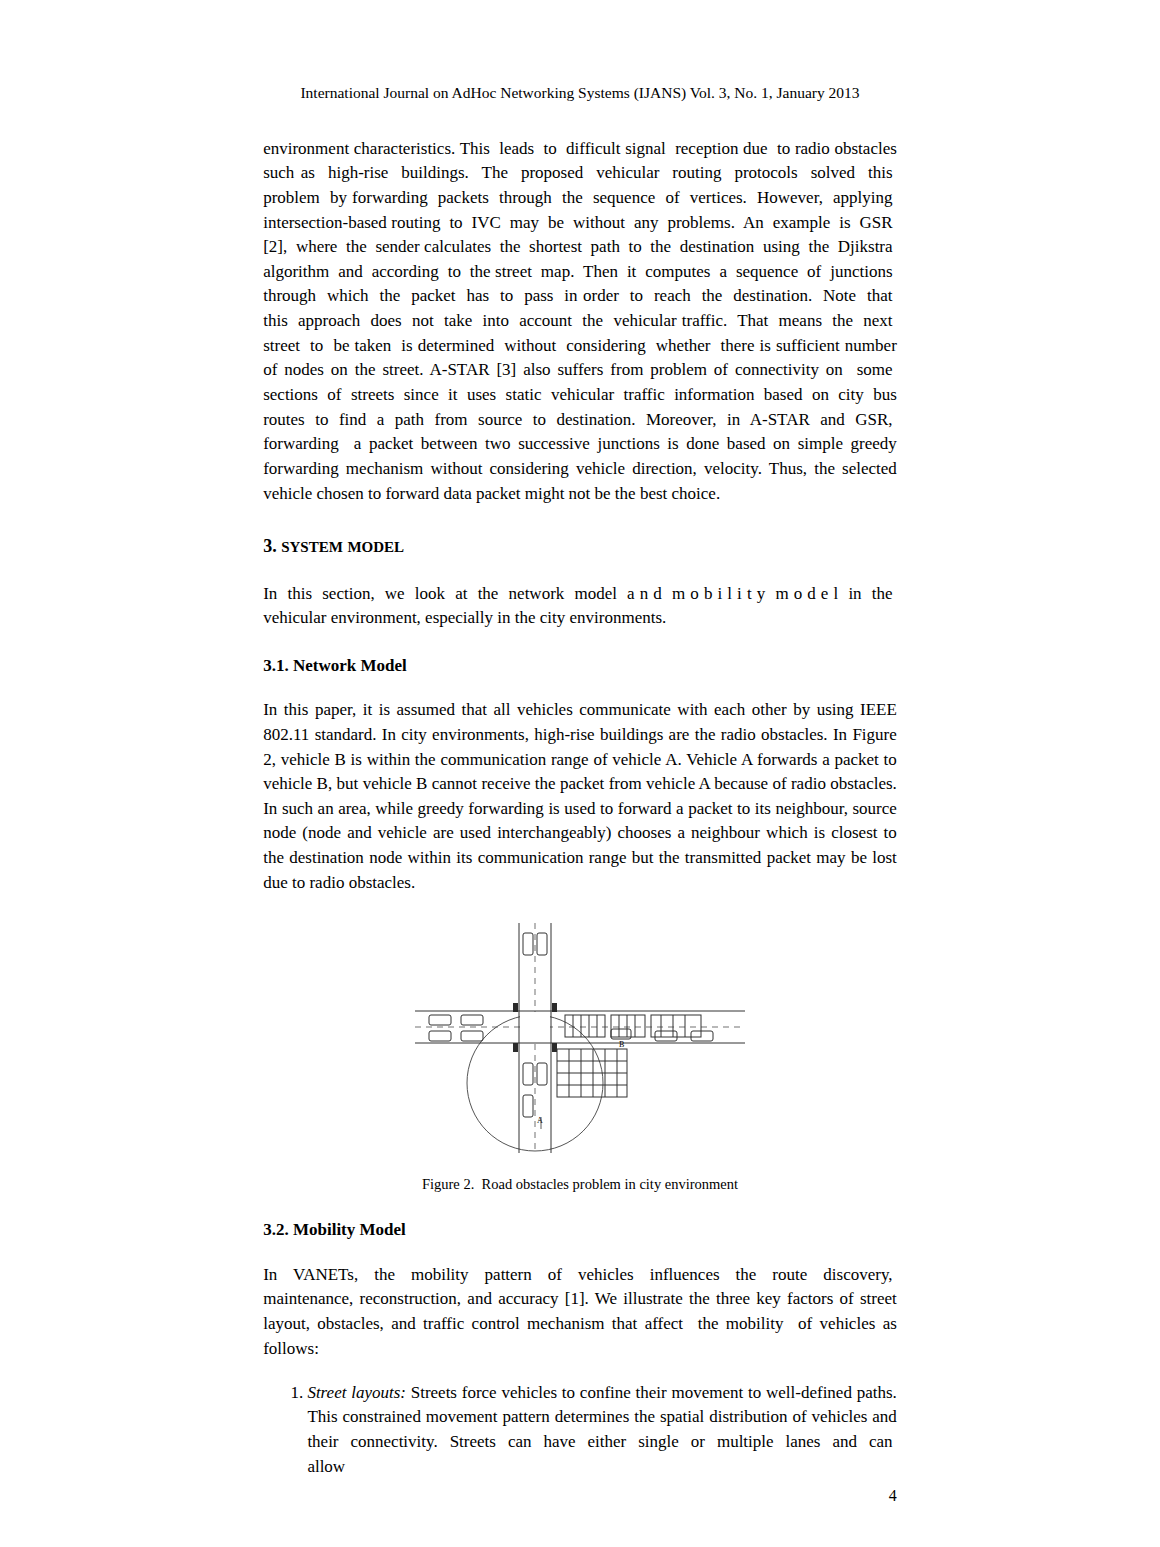International Journal on AdHoc Networking Systems (IJANS) Vol. 3, No. 1, January 2013
environment characteristics. This leads to difficult signal reception due to radio obstacles such as high-rise buildings. The proposed vehicular routing protocols solved this problem by forwarding packets through the sequence of vertices. However, applying intersection-based routing to IVC may be without any problems. An example is GSR [2], where the sender calculates the shortest path to the destination using the Djikstra algorithm and according to the street map. Then it computes a sequence of junctions through which the packet has to pass in order to reach the destination. Note that this approach does not take into account the vehicular traffic. That means the next street to be taken is determined without considering whether there is sufficient number of nodes on the street. A-STAR [3] also suffers from problem of connectivity on some sections of streets since it uses static vehicular traffic information based on city bus routes to find a path from source to destination. Moreover, in A-STAR and GSR, forwarding a packet between two successive junctions is done based on simple greedy forwarding mechanism without considering vehicle direction, velocity. Thus, the selected vehicle chosen to forward data packet might not be the best choice.
3. SYSTEM MODEL
In this section, we look at the network model a n d m o b i l i t y m o d e l in the vehicular environment, especially in the city environments.
3.1. Network Model
In this paper, it is assumed that all vehicles communicate with each other by using IEEE 802.11 standard. In city environments, high-rise buildings are the radio obstacles. In Figure 2, vehicle B is within the communication range of vehicle A. Vehicle A forwards a packet to vehicle B, but vehicle B cannot receive the packet from vehicle A because of radio obstacles. In such an area, while greedy forwarding is used to forward a packet to its neighbour, source node (node and vehicle are used interchangeably) chooses a neighbour which is closest to the destination node within its communication range but the transmitted packet may be lost due to radio obstacles.
B A
Figure 2. Road obstacles problem in city environment
3.2. Mobility Model
In VANETs, the mobility pattern of vehicles influences the route discovery, maintenance, reconstruction, and accuracy [1]. We illustrate the three key factors of street layout, obstacles, and traffic control mechanism that affect the mobility of vehicles as follows:
Street layouts: Streets force vehicles to confine their movement to well-defined paths. This constrained movement pattern determines the spatial distribution of vehicles and their connectivity. Streets can have either single or multiple lanes and can allow
4